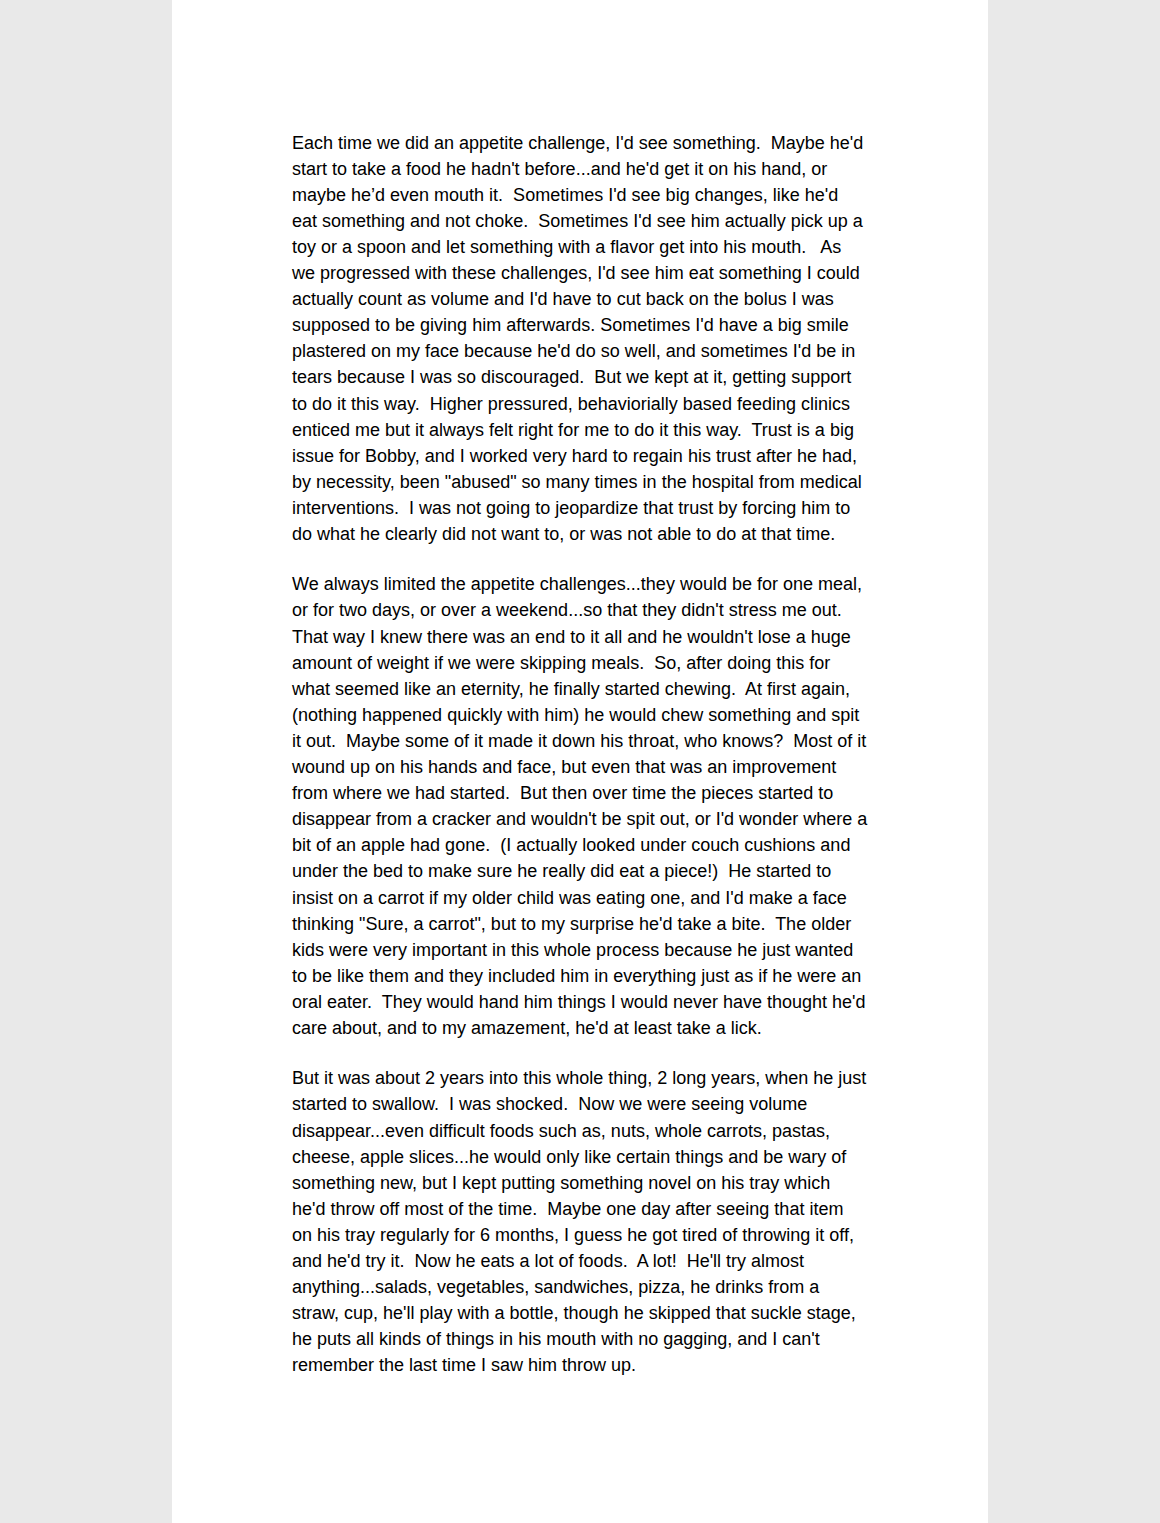Each time we did an appetite challenge, I'd see something. Maybe he'd start to take a food he hadn't before...and he'd get it on his hand, or maybe he’d even mouth it. Sometimes I'd see big changes, like he'd eat something and not choke. Sometimes I'd see him actually pick up a toy or a spoon and let something with a flavor get into his mouth. As we progressed with these challenges, I'd see him eat something I could actually count as volume and I'd have to cut back on the bolus I was supposed to be giving him afterwards. Sometimes I'd have a big smile plastered on my face because he'd do so well, and sometimes I'd be in tears because I was so discouraged. But we kept at it, getting support to do it this way. Higher pressured, behaviorially based feeding clinics enticed me but it always felt right for me to do it this way. Trust is a big issue for Bobby, and I worked very hard to regain his trust after he had, by necessity, been "abused" so many times in the hospital from medical interventions. I was not going to jeopardize that trust by forcing him to do what he clearly did not want to, or was not able to do at that time.
We always limited the appetite challenges...they would be for one meal, or for two days, or over a weekend...so that they didn't stress me out. That way I knew there was an end to it all and he wouldn't lose a huge amount of weight if we were skipping meals. So, after doing this for what seemed like an eternity, he finally started chewing. At first again, (nothing happened quickly with him) he would chew something and spit it out. Maybe some of it made it down his throat, who knows? Most of it wound up on his hands and face, but even that was an improvement from where we had started. But then over time the pieces started to disappear from a cracker and wouldn't be spit out, or I'd wonder where a bit of an apple had gone. (I actually looked under couch cushions and under the bed to make sure he really did eat a piece!) He started to insist on a carrot if my older child was eating one, and I'd make a face thinking "Sure, a carrot", but to my surprise he'd take a bite. The older kids were very important in this whole process because he just wanted to be like them and they included him in everything just as if he were an oral eater. They would hand him things I would never have thought he'd care about, and to my amazement, he'd at least take a lick.
But it was about 2 years into this whole thing, 2 long years, when he just started to swallow. I was shocked. Now we were seeing volume disappear...even difficult foods such as, nuts, whole carrots, pastas, cheese, apple slices...he would only like certain things and be wary of something new, but I kept putting something novel on his tray which he'd throw off most of the time. Maybe one day after seeing that item on his tray regularly for 6 months, I guess he got tired of throwing it off, and he'd try it. Now he eats a lot of foods. A lot! He'll try almost anything...salads, vegetables, sandwiches, pizza, he drinks from a straw, cup, he'll play with a bottle, though he skipped that suckle stage, he puts all kinds of things in his mouth with no gagging, and I can't remember the last time I saw him throw up.